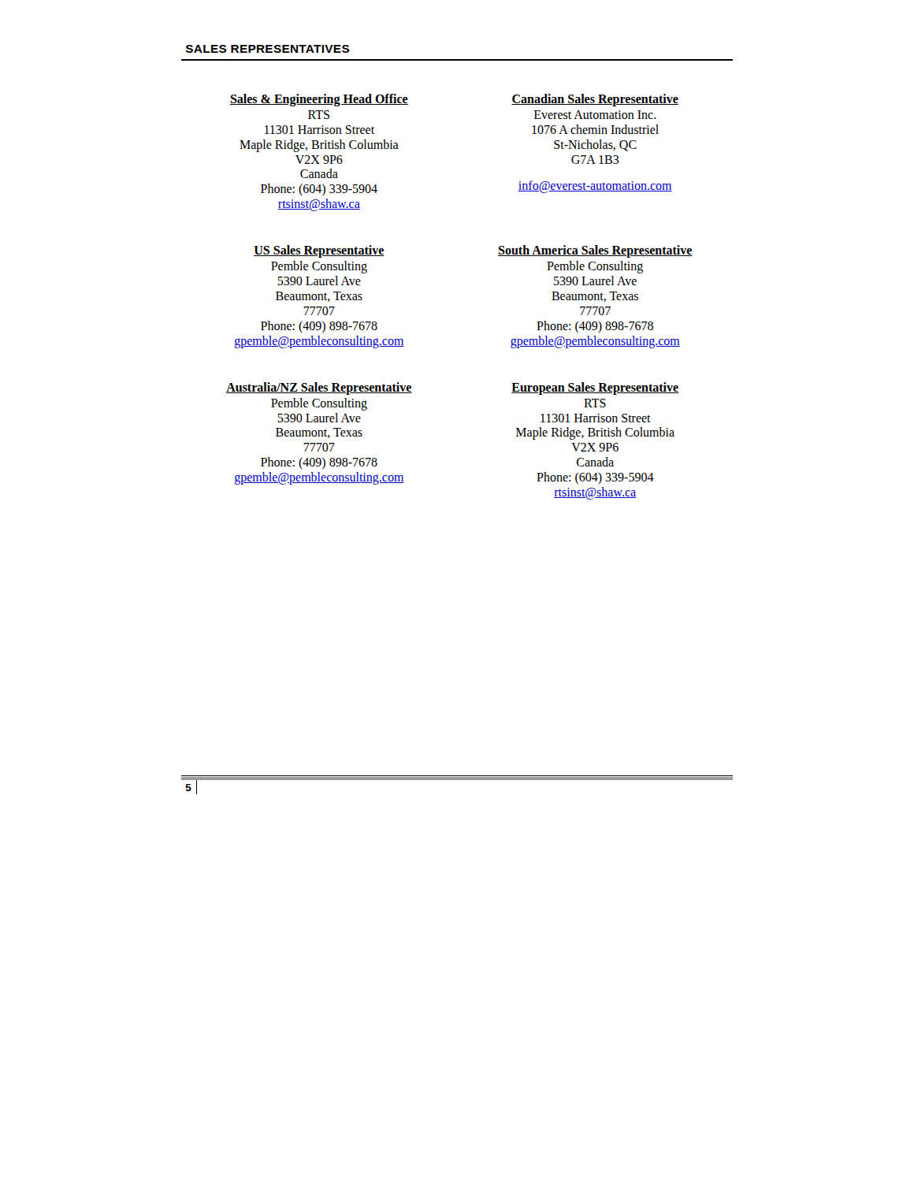SALES REPRESENTATIVES
| Sales & Engineering Head Office RTS 11301 Harrison Street Maple Ridge, British Columbia V2X 9P6 Canada Phone: (604) 339-5904 rtsinst@shaw.ca | Canadian Sales Representative Everest Automation Inc. 1076 A chemin Industriel St-Nicholas, QC G7A 1B3 info@everest-automation.com |
| US Sales Representative Pemble Consulting 5390 Laurel Ave Beaumont, Texas 77707 Phone: (409) 898-7678 gpemble@pembleconsulting.com | South America Sales Representative Pemble Consulting 5390 Laurel Ave Beaumont, Texas 77707 Phone: (409) 898-7678 gpemble@pembleconsulting.com |
| Australia/NZ Sales Representative Pemble Consulting 5390 Laurel Ave Beaumont, Texas 77707 Phone: (409) 898-7678 gpemble@pembleconsulting.com | European Sales Representative RTS 11301 Harrison Street Maple Ridge, British Columbia V2X 9P6 Canada Phone: (604) 339-5904 rtsinst@shaw.ca |
5